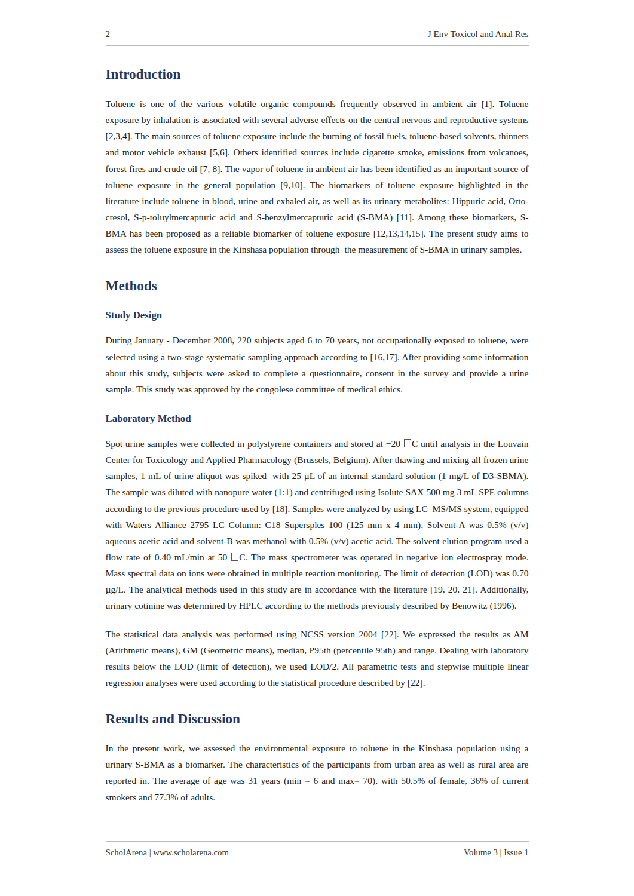2 J Env Toxicol and Anal Res
Introduction
Toluene is one of the various volatile organic compounds frequently observed in ambient air [1]. Toluene exposure by inhalation is associated with several adverse effects on the central nervous and reproductive systems [2,3,4]. The main sources of toluene exposure include the burning of fossil fuels, toluene-based solvents, thinners and motor vehicle exhaust [5,6]. Others identified sources include cigarette smoke, emissions from volcanoes, forest fires and crude oil [7, 8]. The vapor of toluene in ambient air has been identified as an important source of toluene exposure in the general population [9,10]. The biomarkers of toluene exposure highlighted in the literature include toluene in blood, urine and exhaled air, as well as its urinary metabolites: Hippuric acid, Orto-cresol, S-p-toluylmercapturic acid and S-benzylmercapturic acid (S-BMA) [11]. Among these biomarkers, S-BMA has been proposed as a reliable biomarker of toluene exposure [12,13,14,15]. The present study aims to assess the toluene exposure in the Kinshasa population through the measurement of S-BMA in urinary samples.
Methods
Study Design
During January - December 2008, 220 subjects aged 6 to 70 years, not occupationally exposed to toluene, were selected using a two-stage systematic sampling approach according to [16,17]. After providing some information about this study, subjects were asked to complete a questionnaire, consent in the survey and provide a urine sample. This study was approved by the congolese committee of medical ethics.
Laboratory Method
Spot urine samples were collected in polystyrene containers and stored at −20 C until analysis in the Louvain Center for Toxicology and Applied Pharmacology (Brussels, Belgium). After thawing and mixing all frozen urine samples, 1 mL of urine aliquot was spiked with 25 µL of an internal standard solution (1 mg/L of D3-SBMA). The sample was diluted with nanopure water (1:1) and centrifuged using Isolute SAX 500 mg 3 mL SPE columns according to the previous procedure used by [18]. Samples were analyzed by using LC–MS/MS system, equipped with Waters Alliance 2795 LC Column: C18 Supersples 100 (125 mm x 4 mm). Solvent-A was 0.5% (v/v) aqueous acetic acid and solvent-B was methanol with 0.5% (v/v) acetic acid. The solvent elution program used a flow rate of 0.40 mL/min at 50 C. The mass spectrometer was operated in negative ion electrospray mode. Mass spectral data on ions were obtained in multiple reaction monitoring. The limit of detection (LOD) was 0.70 µg/L. The analytical methods used in this study are in accordance with the literature [19, 20, 21]. Additionally, urinary cotinine was determined by HPLC according to the methods previously described by Benowitz (1996).
The statistical data analysis was performed using NCSS version 2004 [22]. We expressed the results as AM (Arithmetic means), GM (Geometric means), median, P95th (percentile 95th) and range. Dealing with laboratory results below the LOD (limit of detection), we used LOD/2. All parametric tests and stepwise multiple linear regression analyses were used according to the statistical procedure described by [22].
Results and Discussion
In the present work, we assessed the environmental exposure to toluene in the Kinshasa population using a urinary S-BMA as a biomarker. The characteristics of the participants from urban area as well as rural area are reported in. The average of age was 31 years (min = 6 and max= 70), with 50.5% of female, 36% of current smokers and 77.3% of adults.
ScholArena | www.scholarena.com Volume 3 | Issue 1